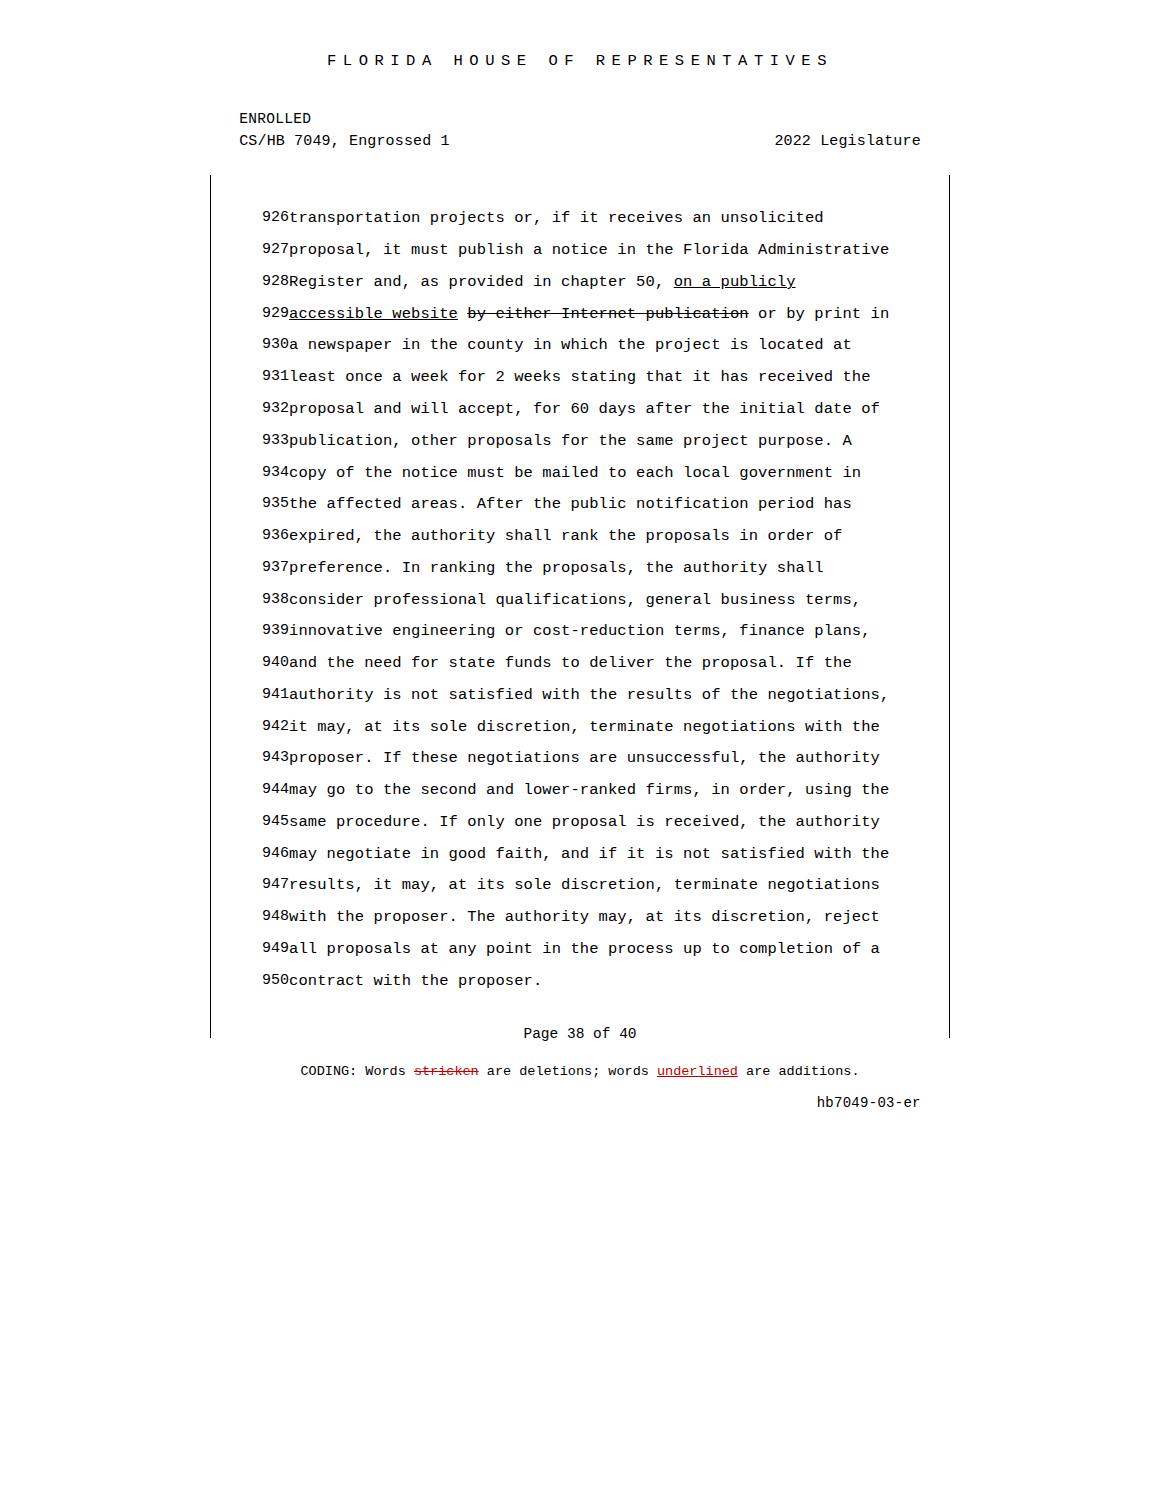FLORIDA HOUSE OF REPRESENTATIVES
ENROLLED
CS/HB 7049, Engrossed 1 2022 Legislature
| 926 | transportation projects or, if it receives an unsolicited |
| 927 | proposal, it must publish a notice in the Florida Administrative |
| 928 | Register and, as provided in chapter 50, on a publicly |
| 929 | accessible website by either Internet publication or by print in |
| 930 | a newspaper in the county in which the project is located at |
| 931 | least once a week for 2 weeks stating that it has received the |
| 932 | proposal and will accept, for 60 days after the initial date of |
| 933 | publication, other proposals for the same project purpose. A |
| 934 | copy of the notice must be mailed to each local government in |
| 935 | the affected areas. After the public notification period has |
| 936 | expired, the authority shall rank the proposals in order of |
| 937 | preference. In ranking the proposals, the authority shall |
| 938 | consider professional qualifications, general business terms, |
| 939 | innovative engineering or cost-reduction terms, finance plans, |
| 940 | and the need for state funds to deliver the proposal. If the |
| 941 | authority is not satisfied with the results of the negotiations, |
| 942 | it may, at its sole discretion, terminate negotiations with the |
| 943 | proposer. If these negotiations are unsuccessful, the authority |
| 944 | may go to the second and lower-ranked firms, in order, using the |
| 945 | same procedure. If only one proposal is received, the authority |
| 946 | may negotiate in good faith, and if it is not satisfied with the |
| 947 | results, it may, at its sole discretion, terminate negotiations |
| 948 | with the proposer. The authority may, at its discretion, reject |
| 949 | all proposals at any point in the process up to completion of a |
| 950 | contract with the proposer. |
Page 38 of 40
CODING: Words stricken are deletions; words underlined are additions.
hb7049-03-er